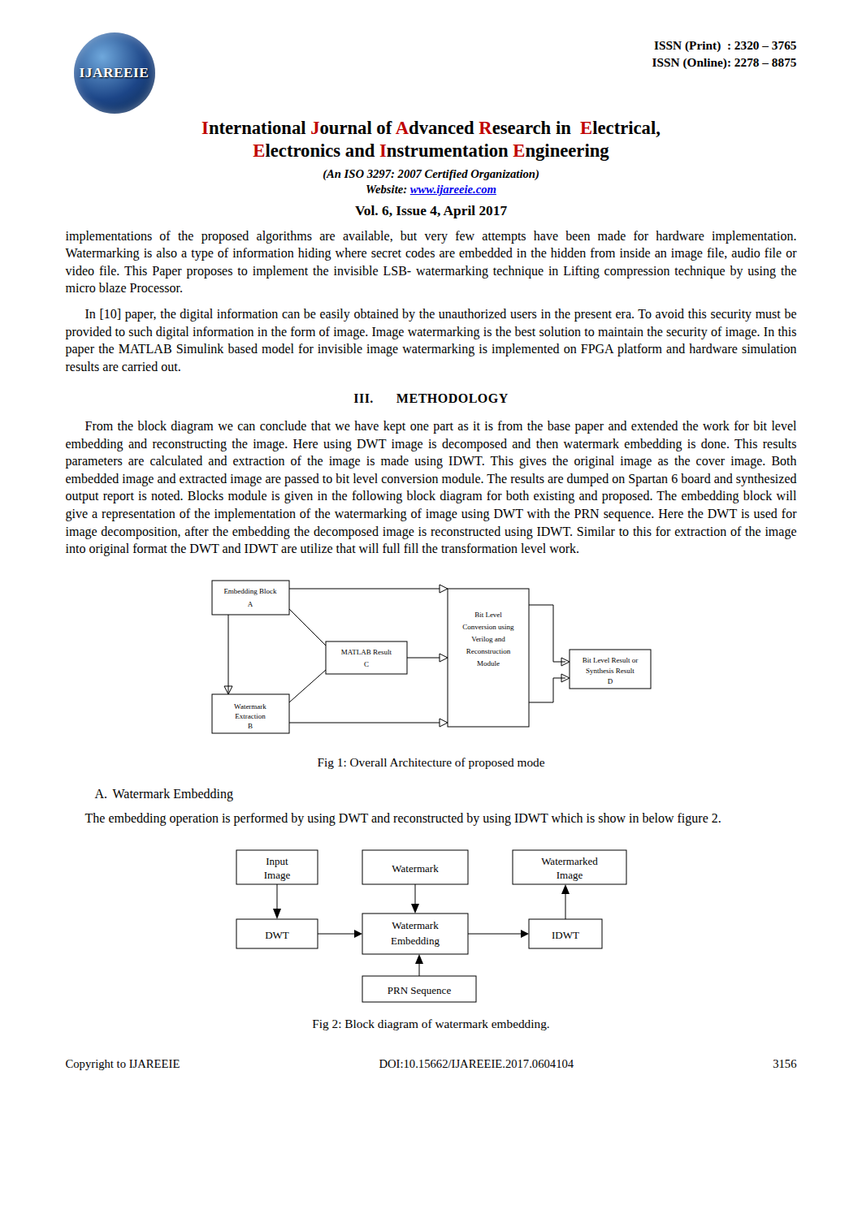ISSN (Print) : 2320 – 3765
ISSN (Online): 2278 – 8875
International Journal of Advanced Research in Electrical,
Electronics and Instrumentation Engineering
(An ISO 3297: 2007 Certified Organization)
Website: www.ijareeie.com
Vol. 6, Issue 4, April 2017
implementations of the proposed algorithms are available, but very few attempts have been made for hardware implementation. Watermarking is also a type of information hiding where secret codes are embedded in the hidden from inside an image file, audio file or video file. This Paper proposes to implement the invisible LSB- watermarking technique in Lifting compression technique by using the micro blaze Processor.
In [10] paper, the digital information can be easily obtained by the unauthorized users in the present era. To avoid this security must be provided to such digital information in the form of image. Image watermarking is the best solution to maintain the security of image. In this paper the MATLAB Simulink based model for invisible image watermarking is implemented on FPGA platform and hardware simulation results are carried out.
III. METHODOLOGY
From the block diagram we can conclude that we have kept one part as it is from the base paper and extended the work for bit level embedding and reconstructing the image. Here using DWT image is decomposed and then watermark embedding is done. This results parameters are calculated and extraction of the image is made using IDWT. This gives the original image as the cover image. Both embedded image and extracted image are passed to bit level conversion module. The results are dumped on Spartan 6 board and synthesized output report is noted. Blocks module is given in the following block diagram for both existing and proposed. The embedding block will give a representation of the implementation of the watermarking of image using DWT with the PRN sequence. Here the DWT is used for image decomposition, after the embedding the decomposed image is reconstructed using IDWT. Similar to this for extraction of the image into original format the DWT and IDWT are utilize that will full fill the transformation level work.
Embedding Block A Watermark Extraction B MATLAB Result C Bit Level Conversion using Verilog and Reconstruction Module Bit Level Result or Synthesis Result D
Fig 1: Overall Architecture of proposed mode
A. Watermark Embedding
The embedding operation is performed by using DWT and reconstructed by using IDWT which is show in below figure 2.
Input Image Watermark Watermarked Image DWT Watermark Embedding IDWT PRN Sequence
Fig 2: Block diagram of watermark embedding.
Copyright to IJAREEIE
DOI:10.15662/IJAREEIE.2017.0604104
3156